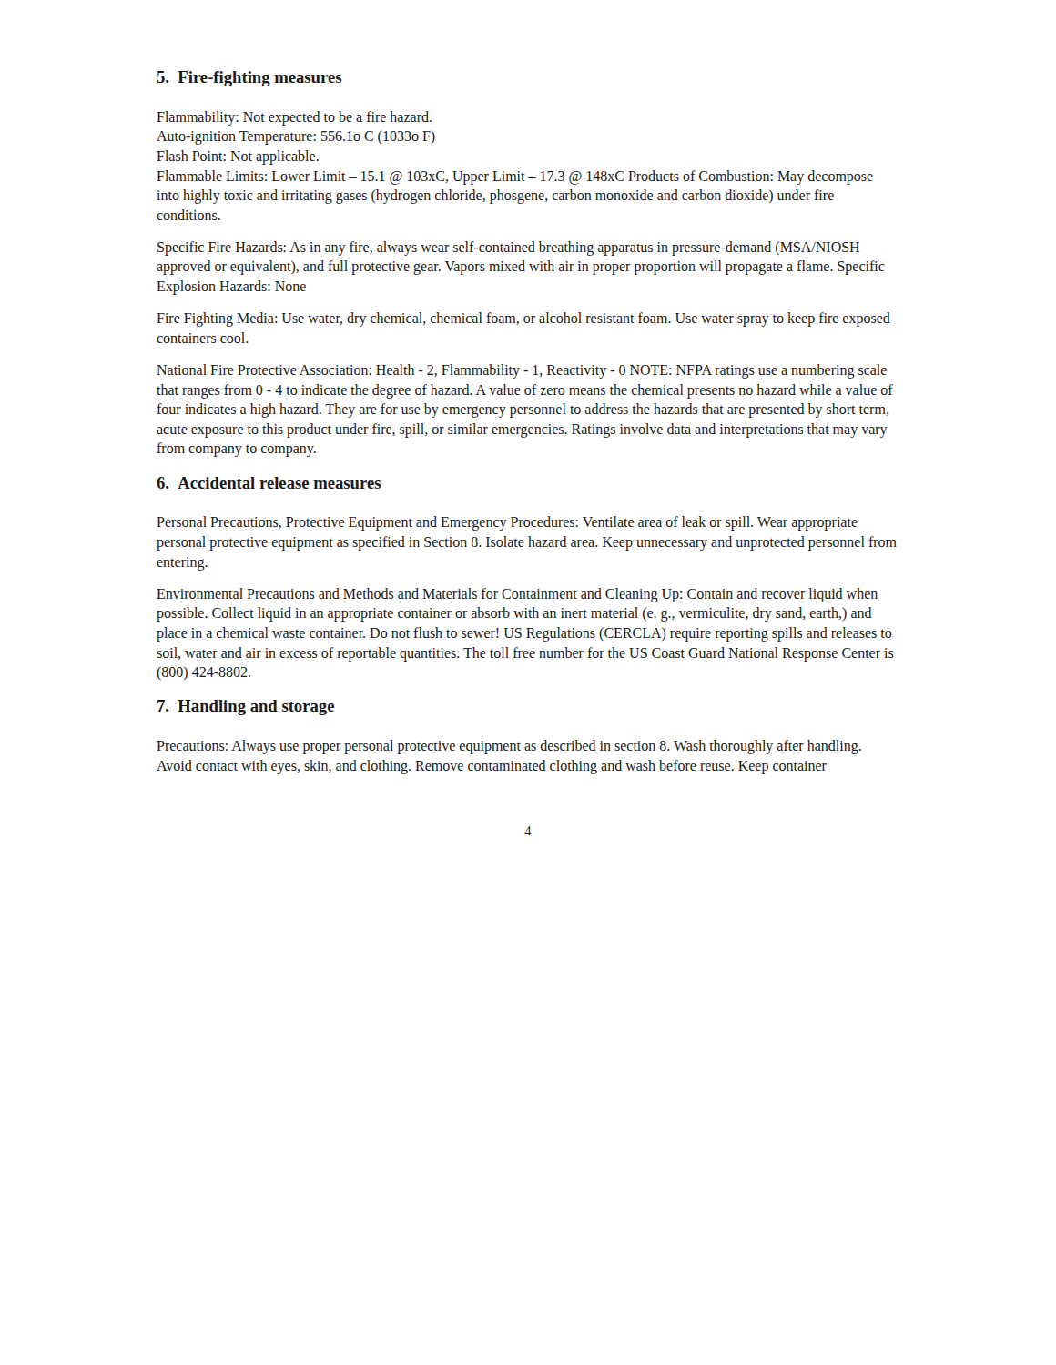5. Fire-fighting measures
Flammability: Not expected to be a fire hazard.
Auto-ignition Temperature: 556.1o C (1033o F)
Flash Point: Not applicable.
Flammable Limits: Lower Limit – 15.1 @ 103xC, Upper Limit – 17.3 @ 148xC Products of Combustion: May decompose into highly toxic and irritating gases (hydrogen chloride, phosgene, carbon monoxide and carbon dioxide) under fire conditions.
Specific Fire Hazards: As in any fire, always wear self-contained breathing apparatus in pressure-demand (MSA/NIOSH approved or equivalent), and full protective gear. Vapors mixed with air in proper proportion will propagate a flame. Specific Explosion Hazards: None
Fire Fighting Media: Use water, dry chemical, chemical foam, or alcohol resistant foam. Use water spray to keep fire exposed containers cool.
National Fire Protective Association: Health - 2, Flammability - 1, Reactivity - 0 NOTE: NFPA ratings use a numbering scale that ranges from 0 - 4 to indicate the degree of hazard. A value of zero means the chemical presents no hazard while a value of four indicates a high hazard. They are for use by emergency personnel to address the hazards that are presented by short term, acute exposure to this product under fire, spill, or similar emergencies. Ratings involve data and interpretations that may vary from company to company.
6. Accidental release measures
Personal Precautions, Protective Equipment and Emergency Procedures: Ventilate area of leak or spill. Wear appropriate personal protective equipment as specified in Section 8. Isolate hazard area. Keep unnecessary and unprotected personnel from entering.
Environmental Precautions and Methods and Materials for Containment and Cleaning Up: Contain and recover liquid when possible. Collect liquid in an appropriate container or absorb with an inert material (e. g., vermiculite, dry sand, earth,) and place in a chemical waste container. Do not flush to sewer! US Regulations (CERCLA) require reporting spills and releases to soil, water and air in excess of reportable quantities. The toll free number for the US Coast Guard National Response Center is (800) 424-8802.
7. Handling and storage
Precautions: Always use proper personal protective equipment as described in section 8. Wash thoroughly after handling. Avoid contact with eyes, skin, and clothing. Remove contaminated clothing and wash before reuse. Keep container
4